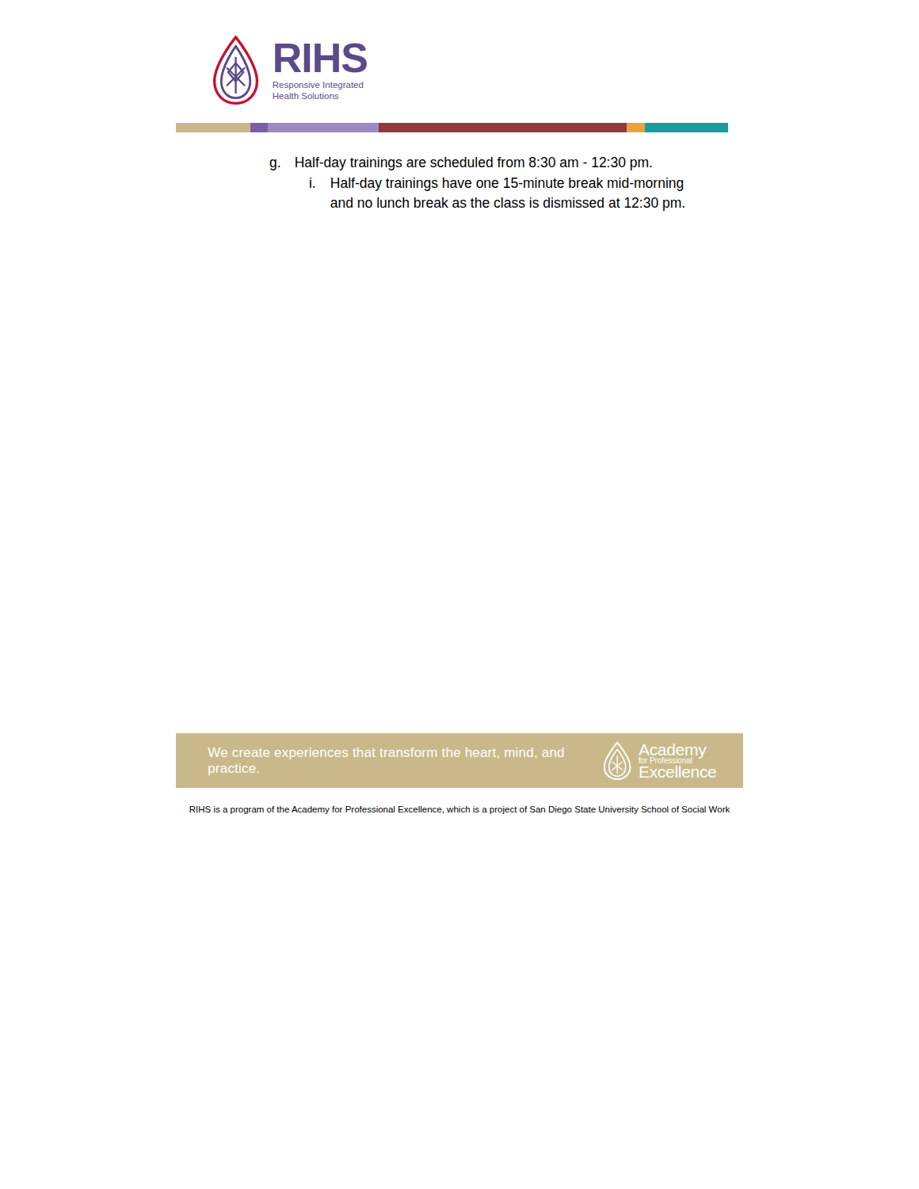RIHS
Responsive Integrated
Health Solutions
g. Half-day trainings are scheduled from 8:30 am - 12:30 pm.
i. Half-day trainings have one 15-minute break mid-morning and no lunch break as the class is dismissed at 12:30 pm.
We create experiences that transform the heart, mind, and practice.
Academy
for Professional
Excellence
RIHS is a program of the Academy for Professional Excellence, which is a project of San Diego State University School of Social Work